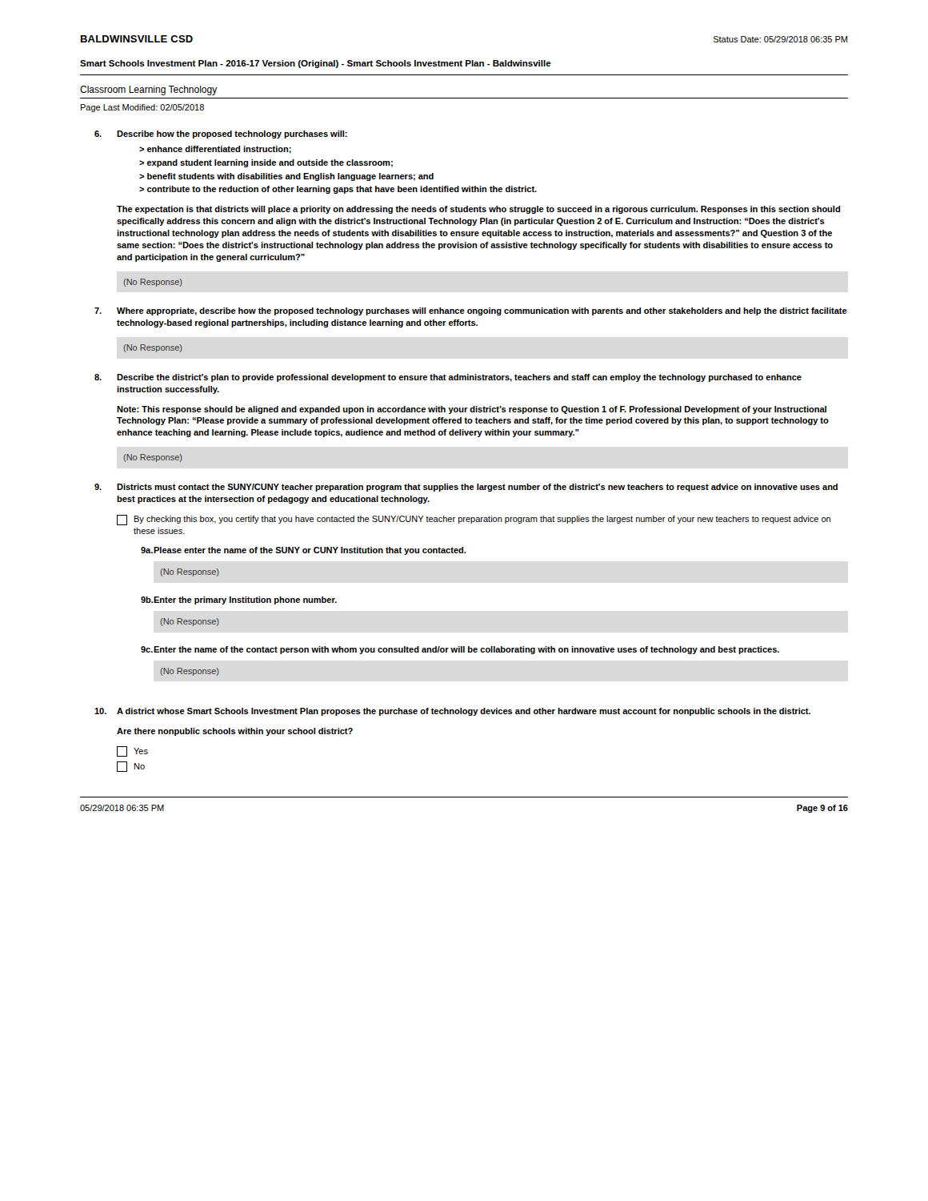BALDWINSVILLE CSD
Status Date: 05/29/2018 06:35 PM
Smart Schools Investment Plan - 2016-17 Version (Original) - Smart Schools Investment Plan - Baldwinsville
Classroom Learning Technology
Page Last Modified: 02/05/2018
6.
Describe how the proposed technology purchases will:
enhance differentiated instruction;
expand student learning inside and outside the classroom;
benefit students with disabilities and English language learners; and
contribute to the reduction of other learning gaps that have been identified within the district.
The expectation is that districts will place a priority on addressing the needs of students who struggle to succeed in a rigorous curriculum. Responses in this section should specifically address this concern and align with the district's Instructional Technology Plan (in particular Question 2 of E. Curriculum and Instruction: “Does the district's instructional technology plan address the needs of students with disabilities to ensure equitable access to instruction, materials and assessments?” and Question 3 of the same section: “Does the district's instructional technology plan address the provision of assistive technology specifically for students with disabilities to ensure access to and participation in the general curriculum?”
(No Response)
7.
Where appropriate, describe how the proposed technology purchases will enhance ongoing communication with parents and other stakeholders and help the district facilitate technology-based regional partnerships, including distance learning and other efforts.
(No Response)
8.
Describe the district's plan to provide professional development to ensure that administrators, teachers and staff can employ the technology purchased to enhance instruction successfully.
Note: This response should be aligned and expanded upon in accordance with your district’s response to Question 1 of F. Professional Development of your Instructional Technology Plan: “Please provide a summary of professional development offered to teachers and staff, for the time period covered by this plan, to support technology to enhance teaching and learning. Please include topics, audience and method of delivery within your summary.”
(No Response)
9.
Districts must contact the SUNY/CUNY teacher preparation program that supplies the largest number of the district's new teachers to request advice on innovative uses and best practices at the intersection of pedagogy and educational technology.
By checking this box, you certify that you have contacted the SUNY/CUNY teacher preparation program that supplies the largest number of your new teachers to request advice on these issues.
9a.
Please enter the name of the SUNY or CUNY Institution that you contacted.
(No Response)
9b.
Enter the primary Institution phone number.
(No Response)
9c.
Enter the name of the contact person with whom you consulted and/or will be collaborating with on innovative uses of technology and best practices.
(No Response)
10.
A district whose Smart Schools Investment Plan proposes the purchase of technology devices and other hardware must account for nonpublic schools in the district.
Are there nonpublic schools within your school district?
Yes
No
05/29/2018 06:35 PM
Page 9 of 16